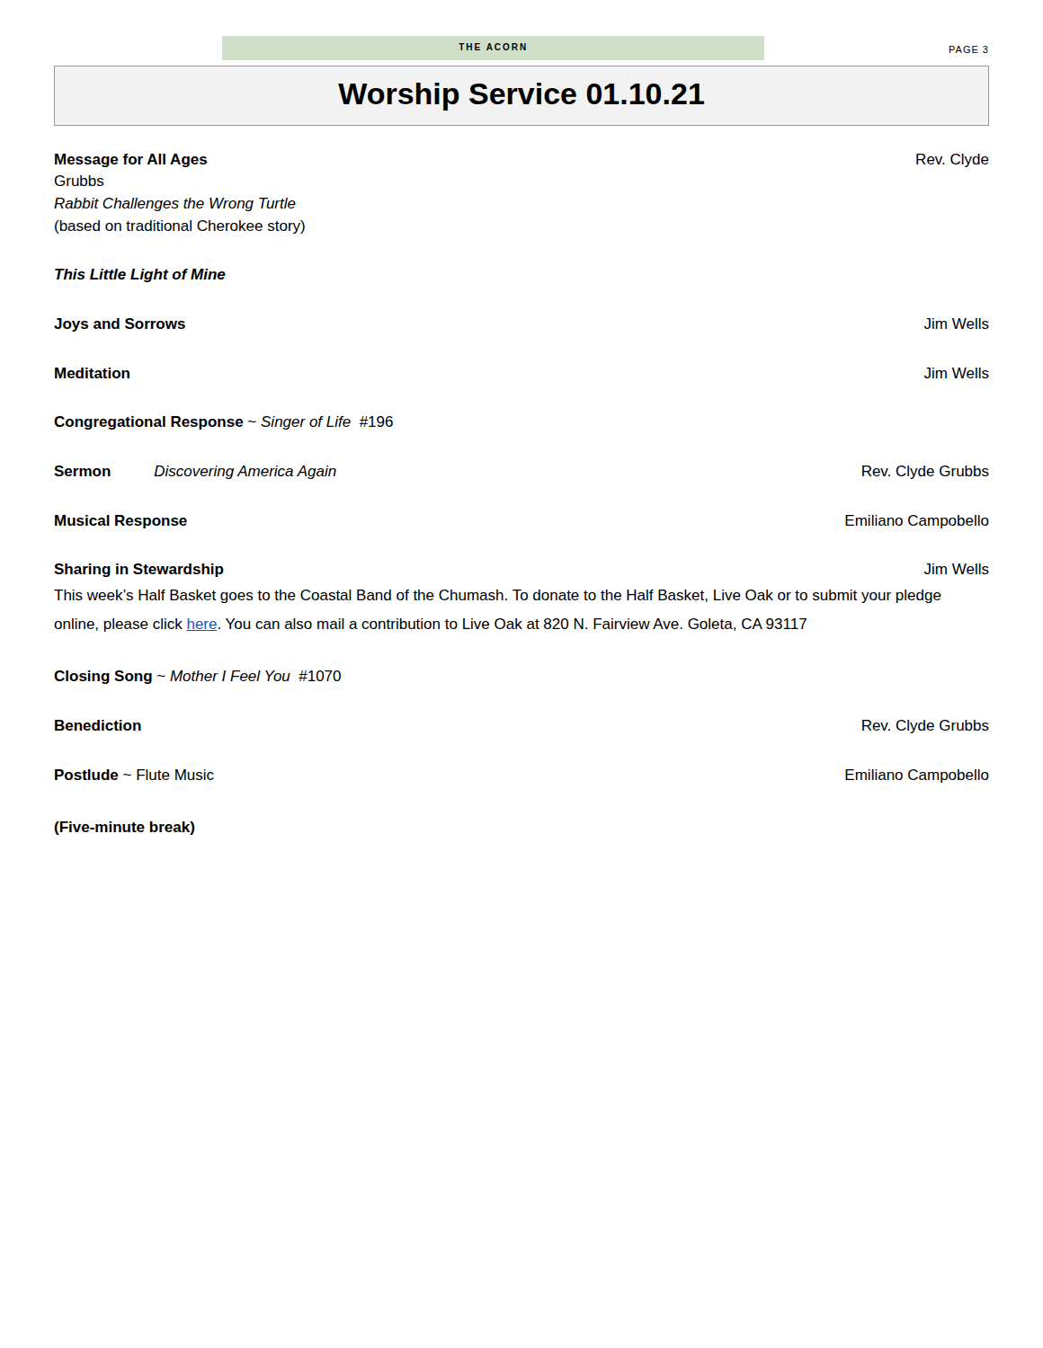THE ACORN
PAGE 3
Worship Service 01.10.21
Message for All Ages
Rev. Clyde
Grubbs
Rabbit Challenges the Wrong Turtle
(based on traditional Cherokee story)
This Little Light of Mine
Joys and Sorrows
Jim Wells
Meditation
Jim Wells
Congregational Response ~ Singer of Life #196
Sermon Discovering America Again
Rev. Clyde Grubbs
Musical Response
Emiliano Campobello
Sharing in Stewardship
Jim Wells
This week’s Half Basket goes to the Coastal Band of the Chumash. To donate to the Half Basket, Live Oak or to submit your pledge online, please click here. You can also mail a contribution to Live Oak at 820 N. Fairview Ave. Goleta, CA 93117
Closing Song ~ Mother I Feel You #1070
Benediction
Rev. Clyde Grubbs
Postlude ~ Flute Music
Emiliano Campobello
(Five-minute break)